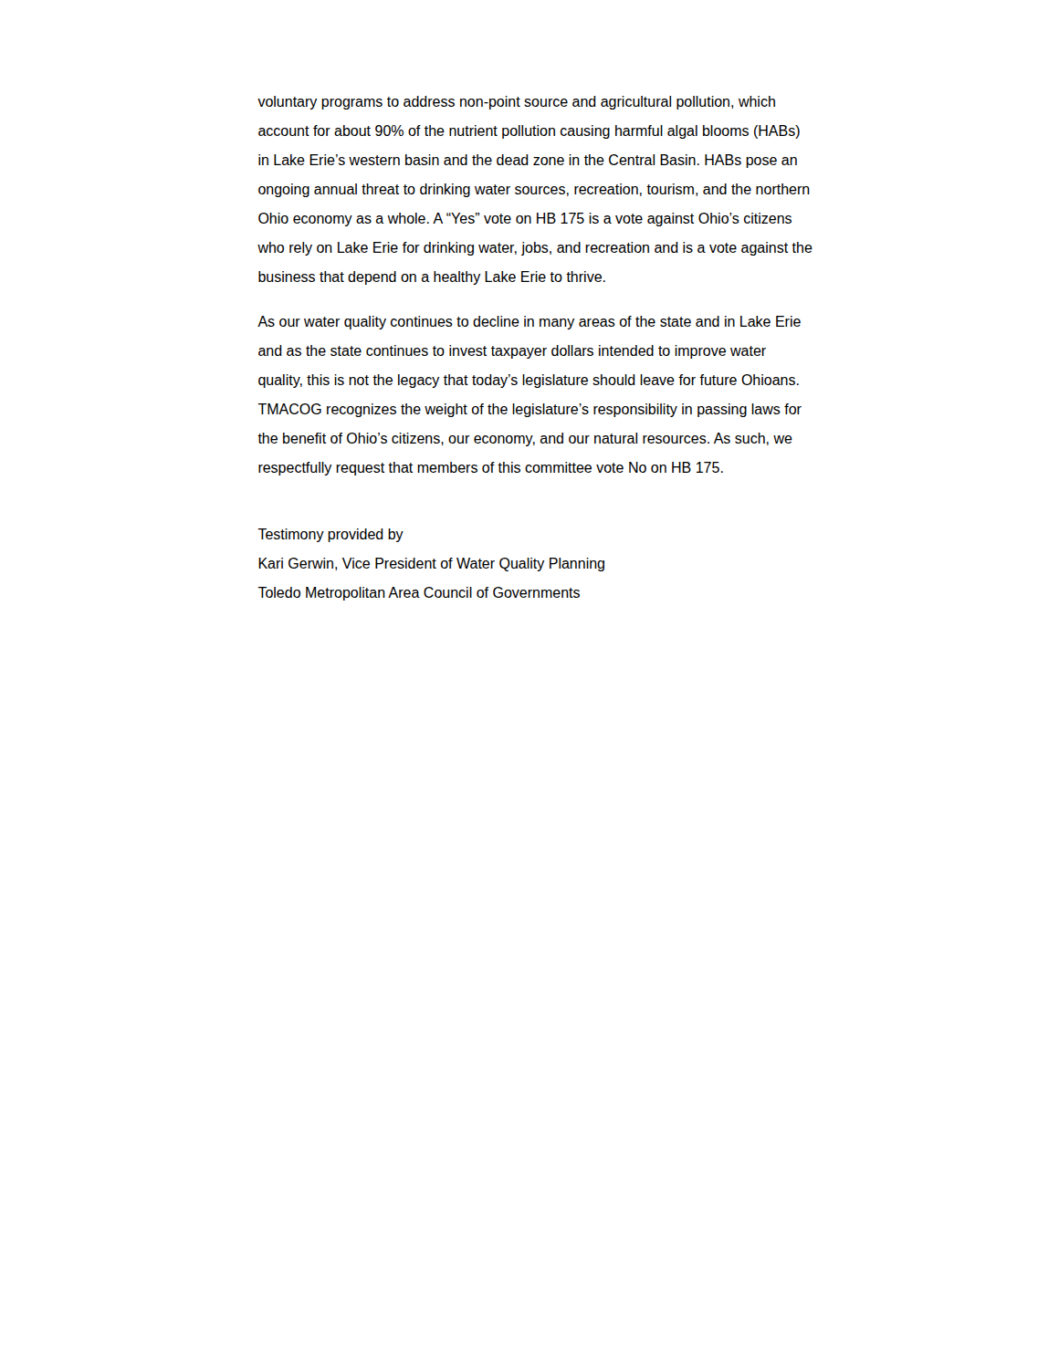voluntary programs to address non-point source and agricultural pollution, which account for about 90% of the nutrient pollution causing harmful algal blooms (HABs) in Lake Erie’s western basin and the dead zone in the Central Basin. HABs pose an ongoing annual threat to drinking water sources, recreation, tourism, and the northern Ohio economy as a whole. A “Yes” vote on HB 175 is a vote against Ohio’s citizens who rely on Lake Erie for drinking water, jobs, and recreation and is a vote against the business that depend on a healthy Lake Erie to thrive.
As our water quality continues to decline in many areas of the state and in Lake Erie and as the state continues to invest taxpayer dollars intended to improve water quality, this is not the legacy that today’s legislature should leave for future Ohioans. TMACOG recognizes the weight of the legislature’s responsibility in passing laws for the benefit of Ohio’s citizens, our economy, and our natural resources. As such, we respectfully request that members of this committee vote No on HB 175.
Testimony provided by
Kari Gerwin, Vice President of Water Quality Planning
Toledo Metropolitan Area Council of Governments